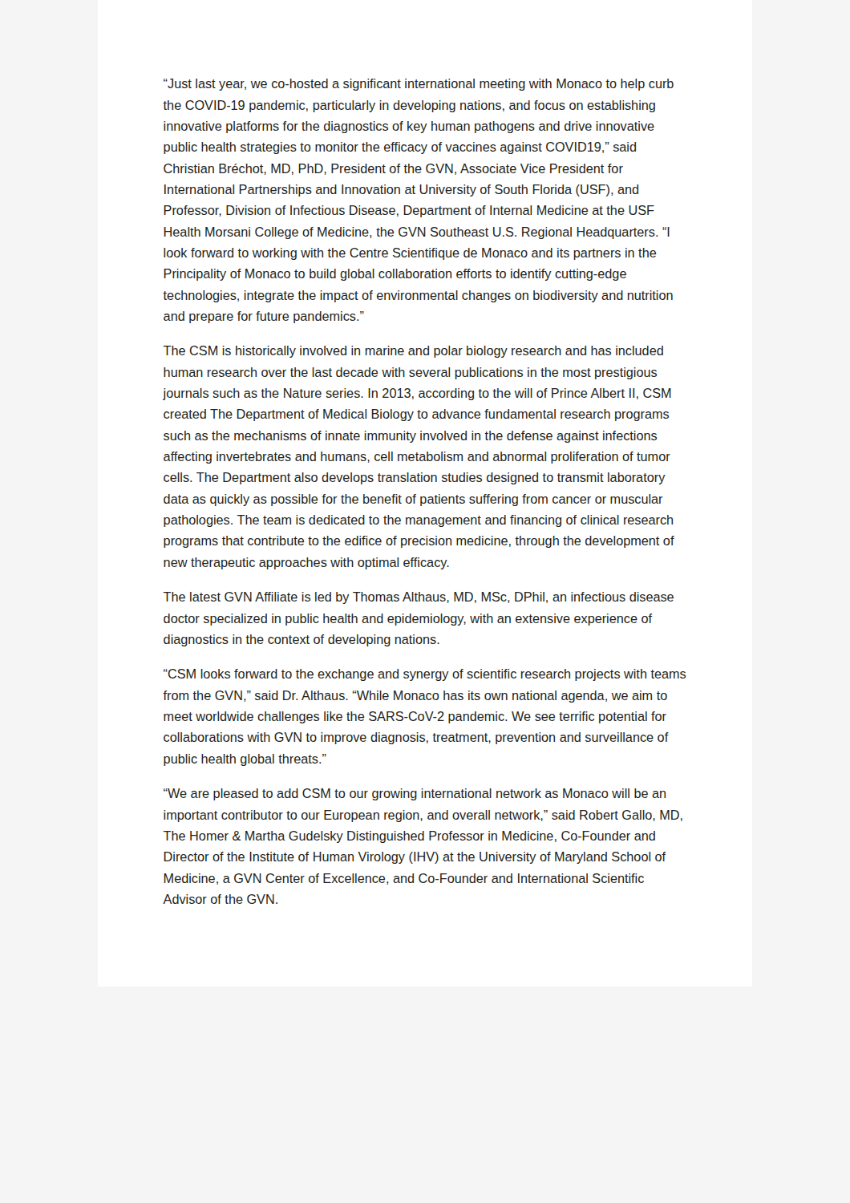“Just last year, we co-hosted a significant international meeting with Monaco to help curb the COVID-19 pandemic, particularly in developing nations, and focus on establishing innovative platforms for the diagnostics of key human pathogens and drive innovative public health strategies to monitor the efficacy of vaccines against COVID19,” said Christian Bréchot, MD, PhD, President of the GVN, Associate Vice President for International Partnerships and Innovation at University of South Florida (USF), and Professor, Division of Infectious Disease, Department of Internal Medicine at the USF Health Morsani College of Medicine, the GVN Southeast U.S. Regional Headquarters. “I look forward to working with the Centre Scientifique de Monaco and its partners in the Principality of Monaco to build global collaboration efforts to identify cutting-edge technologies, integrate the impact of environmental changes on biodiversity and nutrition and prepare for future pandemics.”
The CSM is historically involved in marine and polar biology research and has included human research over the last decade with several publications in the most prestigious journals such as the Nature series. In 2013, according to the will of Prince Albert II, CSM created The Department of Medical Biology to advance fundamental research programs such as the mechanisms of innate immunity involved in the defense against infections affecting invertebrates and humans, cell metabolism and abnormal proliferation of tumor cells. The Department also develops translation studies designed to transmit laboratory data as quickly as possible for the benefit of patients suffering from cancer or muscular pathologies. The team is dedicated to the management and financing of clinical research programs that contribute to the edifice of precision medicine, through the development of new therapeutic approaches with optimal efficacy.
The latest GVN Affiliate is led by Thomas Althaus, MD, MSc, DPhil, an infectious disease doctor specialized in public health and epidemiology, with an extensive experience of diagnostics in the context of developing nations.
“CSM looks forward to the exchange and synergy of scientific research projects with teams from the GVN,” said Dr. Althaus. “While Monaco has its own national agenda, we aim to meet worldwide challenges like the SARS-CoV-2 pandemic. We see terrific potential for collaborations with GVN to improve diagnosis, treatment, prevention and surveillance of public health global threats.”
“We are pleased to add CSM to our growing international network as Monaco will be an important contributor to our European region, and overall network,” said Robert Gallo, MD, The Homer & Martha Gudelsky Distinguished Professor in Medicine, Co-Founder and Director of the Institute of Human Virology (IHV) at the University of Maryland School of Medicine, a GVN Center of Excellence, and Co-Founder and International Scientific Advisor of the GVN.